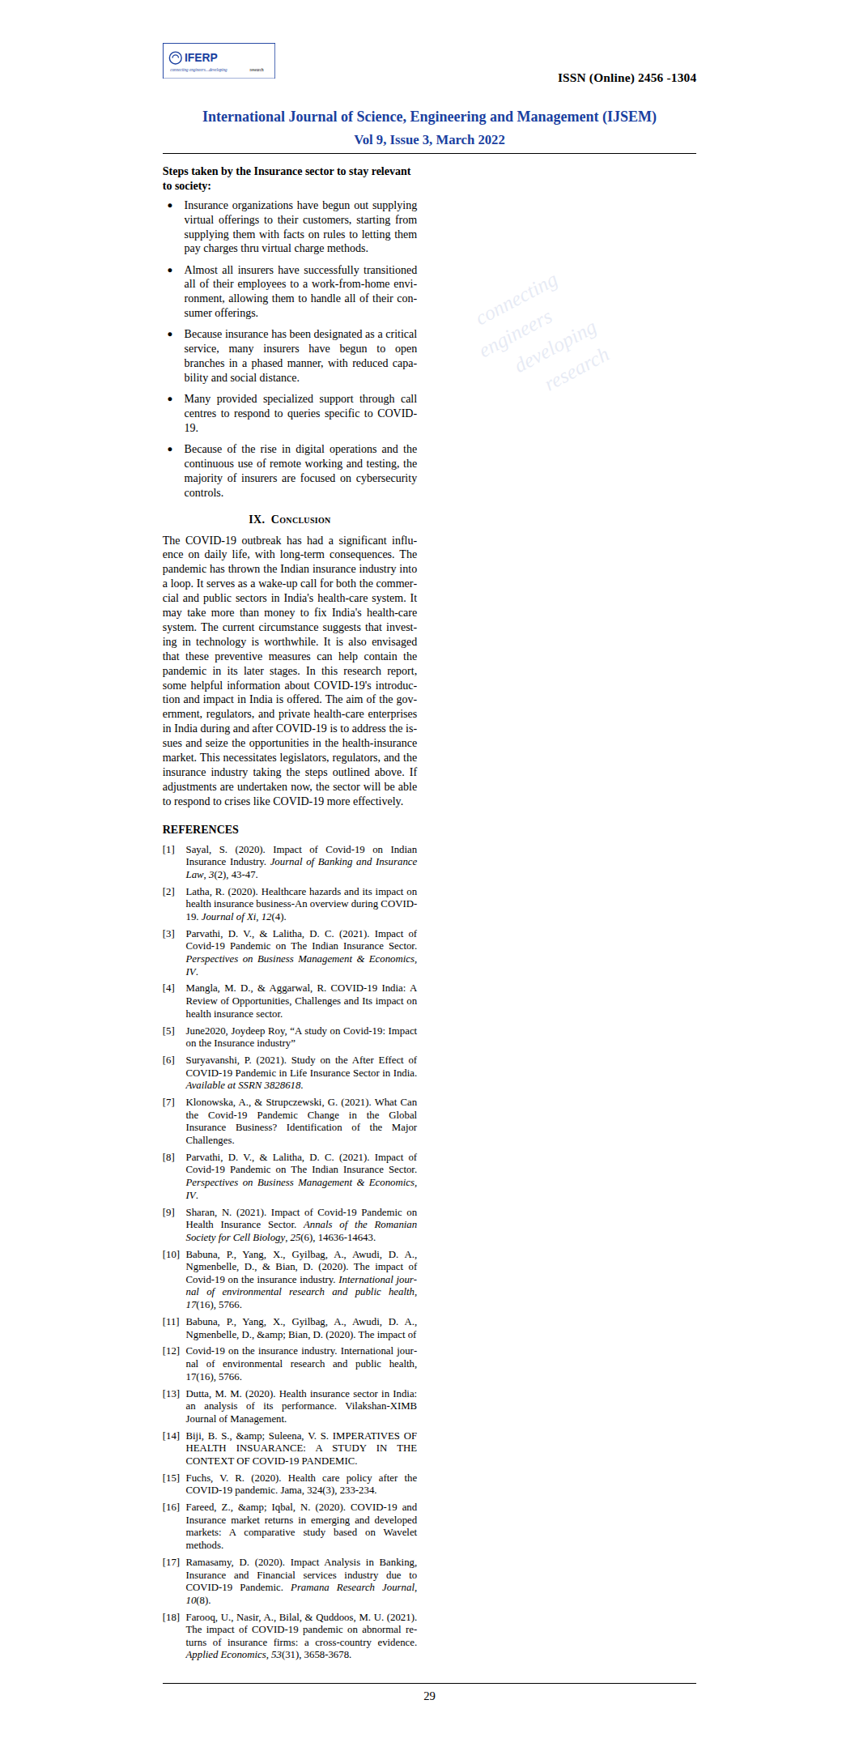connecting engineers developing research
IFERP connecting engineers…developing research
ISSN (Online) 2456 -1304
International Journal of Science, Engineering and Management (IJSEM)
Vol 9, Issue 3, March 2022
Steps taken by the Insurance sector to stay relevant to society:
Insurance organizations have begun out supplying virtual offerings to their customers, starting from supplying them with facts on rules to letting them pay charges thru virtual charge methods.
Almost all insurers have successfully transitioned all of their employees to a work-from-home environment, allowing them to handle all of their consumer offerings.
Because insurance has been designated as a critical service, many insurers have begun to open branches in a phased manner, with reduced capability and social distance.
Many provided specialized support through call centres to respond to queries specific to COVID-19.
Because of the rise in digital operations and the continuous use of remote working and testing, the majority of insurers are focused on cybersecurity controls.
IX. Conclusion
The COVID-19 outbreak has had a significant influence on daily life, with long-term consequences. The pandemic has thrown the Indian insurance industry into a loop. It serves as a wake-up call for both the commercial and public sectors in India's health-care system. It may take more than money to fix India's health-care system. The current circumstance suggests that investing in technology is worthwhile. It is also envisaged that these preventive measures can help contain the pandemic in its later stages. In this research report, some helpful information about COVID-19's introduction and impact in India is offered. The aim of the government, regulators, and private health-care enterprises in India during and after COVID-19 is to address the issues and seize the opportunities in the health-insurance market. This necessitates legislators, regulators, and the insurance industry taking the steps outlined above. If adjustments are undertaken now, the sector will be able to respond to crises like COVID-19 more effectively.
REFERENCES
Sayal, S. (2020). Impact of Covid-19 on Indian Insurance Industry. Journal of Banking and Insurance Law, 3(2), 43-47.
Latha, R. (2020). Healthcare hazards and its impact on health insurance business-An overview during COVID-19. Journal of Xi, 12(4).
Parvathi, D. V., & Lalitha, D. C. (2021). Impact of Covid-19 Pandemic on The Indian Insurance Sector. Perspectives on Business Management & Economics, IV.
Mangla, M. D., & Aggarwal, R. COVID-19 India: A Review of Opportunities, Challenges and Its impact on health insurance sector.
June2020, Joydeep Roy, “A study on Covid-19: Impact on the Insurance industry”
Suryavanshi, P. (2021). Study on the After Effect of COVID-19 Pandemic in Life Insurance Sector in India. Available at SSRN 3828618.
Klonowska, A., & Strupczewski, G. (2021). What Can the Covid-19 Pandemic Change in the Global Insurance Business? Identification of the Major Challenges.
Parvathi, D. V., & Lalitha, D. C. (2021). Impact of Covid-19 Pandemic on The Indian Insurance Sector. Perspectives on Business Management & Economics, IV.
Sharan, N. (2021). Impact of Covid-19 Pandemic on Health Insurance Sector. Annals of the Romanian Society for Cell Biology, 25(6), 14636-14643.
Babuna, P., Yang, X., Gyilbag, A., Awudi, D. A., Ngmenbelle, D., & Bian, D. (2020). The impact of Covid-19 on the insurance industry. International journal of environmental research and public health, 17(16), 5766.
Babuna, P., Yang, X., Gyilbag, A., Awudi, D. A., Ngmenbelle, D., &amp; Bian, D. (2020). The impact of
Covid-19 on the insurance industry. International journal of environmental research and public health, 17(16), 5766.
Dutta, M. M. (2020). Health insurance sector in India: an analysis of its performance. Vilakshan-XIMB Journal of Management.
Biji, B. S., &amp; Suleena, V. S. IMPERATIVES OF HEALTH INSUARANCE: A STUDY IN THE CONTEXT OF COVID-19 PANDEMIC.
Fuchs, V. R. (2020). Health care policy after the COVID-19 pandemic. Jama, 324(3), 233-234.
Fareed, Z., &amp; Iqbal, N. (2020). COVID-19 and Insurance market returns in emerging and developed markets: A comparative study based on Wavelet methods.
Ramasamy, D. (2020). Impact Analysis in Banking, Insurance and Financial services industry due to COVID-19 Pandemic. Pramana Research Journal, 10(8).
Farooq, U., Nasir, A., Bilal, & Quddoos, M. U. (2021). The impact of COVID-19 pandemic on abnormal returns of insurance firms: a cross-country evidence. Applied Economics, 53(31), 3658-3678.
29